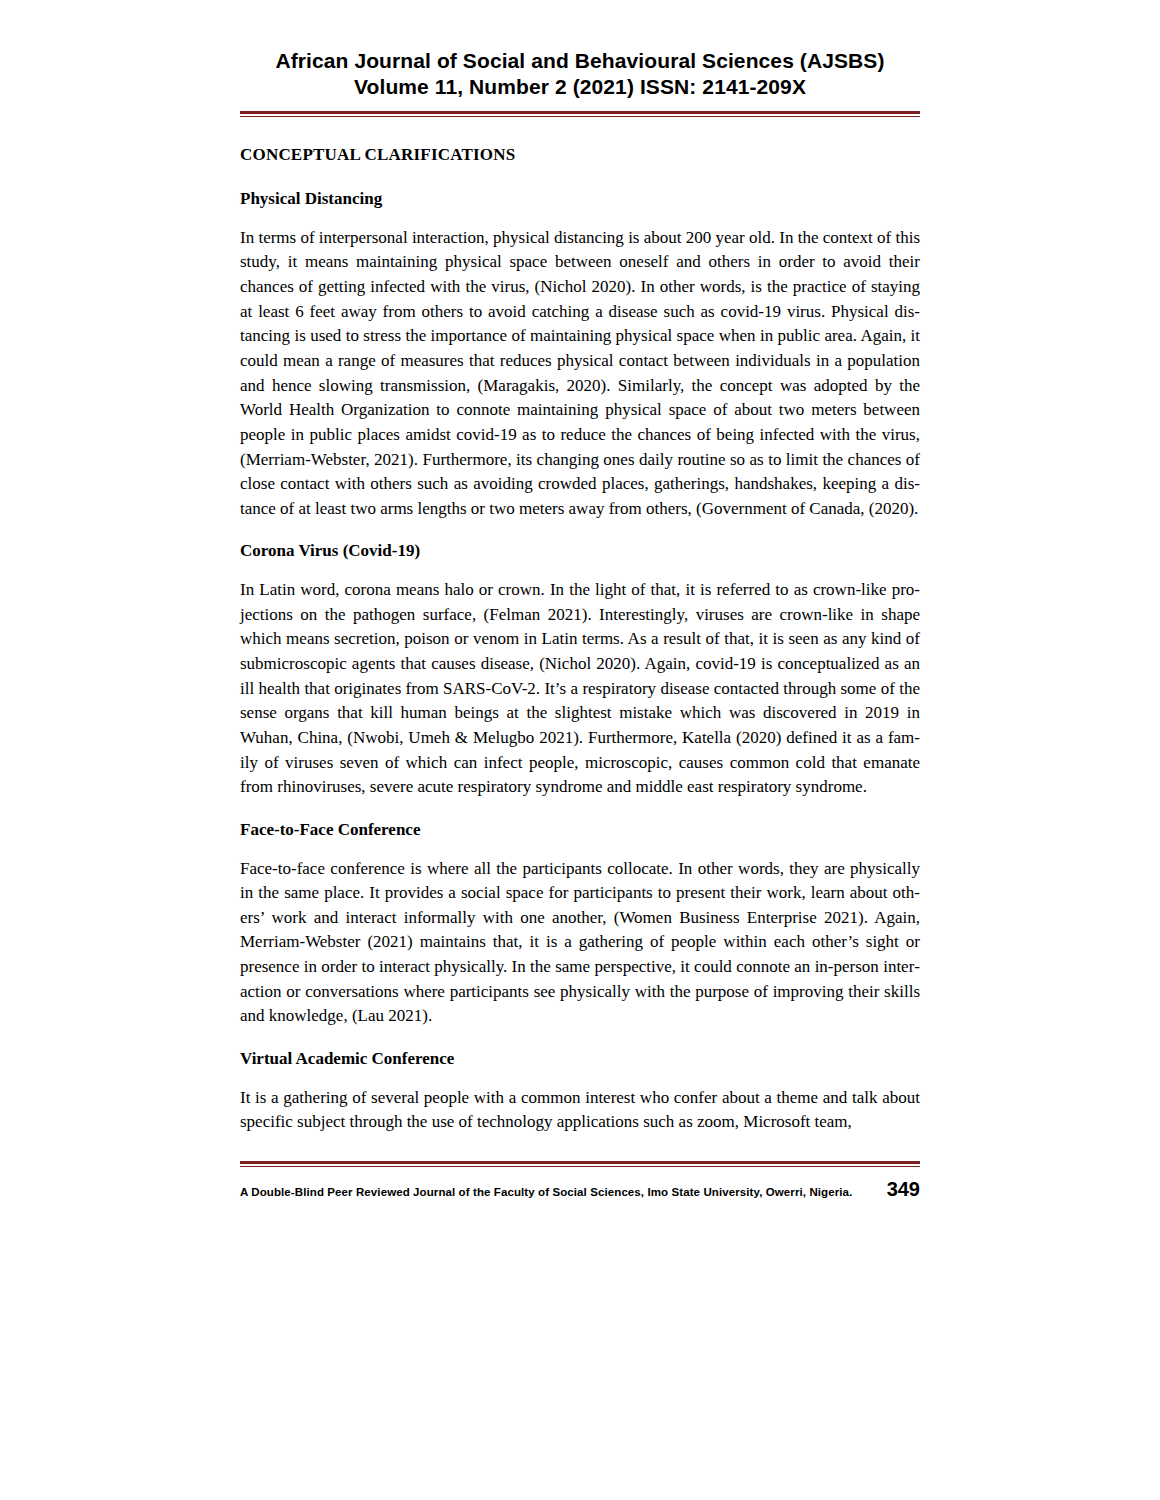African Journal of Social and Behavioural Sciences (AJSBS)
Volume 11, Number 2 (2021) ISSN: 2141-209X
CONCEPTUAL CLARIFICATIONS
Physical Distancing
In terms of interpersonal interaction, physical distancing is about 200 year old. In the context of this study, it means maintaining physical space between oneself and others in order to avoid their chances of getting infected with the virus, (Nichol 2020). In other words, is the practice of staying at least 6 feet away from others to avoid catching a disease such as covid-19 virus. Physical distancing is used to stress the importance of maintaining physical space when in public area. Again, it could mean a range of measures that reduces physical contact between individuals in a population and hence slowing transmission, (Maragakis, 2020). Similarly, the concept was adopted by the World Health Organization to connote maintaining physical space of about two meters between people in public places amidst covid-19 as to reduce the chances of being infected with the virus, (Merriam-Webster, 2021). Furthermore, its changing ones daily routine so as to limit the chances of close contact with others such as avoiding crowded places, gatherings, handshakes, keeping a distance of at least two arms lengths or two meters away from others, (Government of Canada, (2020).
Corona Virus (Covid-19)
In Latin word, corona means halo or crown. In the light of that, it is referred to as crown-like projections on the pathogen surface, (Felman 2021). Interestingly, viruses are crown-like in shape which means secretion, poison or venom in Latin terms. As a result of that, it is seen as any kind of submicroscopic agents that causes disease, (Nichol 2020). Again, covid-19 is conceptualized as an ill health that originates from SARS-CoV-2. It’s a respiratory disease contacted through some of the sense organs that kill human beings at the slightest mistake which was discovered in 2019 in Wuhan, China, (Nwobi, Umeh & Melugbo 2021). Furthermore, Katella (2020) defined it as a family of viruses seven of which can infect people, microscopic, causes common cold that emanate from rhinoviruses, severe acute respiratory syndrome and middle east respiratory syndrome.
Face-to-Face Conference
Face-to-face conference is where all the participants collocate. In other words, they are physically in the same place. It provides a social space for participants to present their work, learn about others’ work and interact informally with one another, (Women Business Enterprise 2021). Again, Merriam-Webster (2021) maintains that, it is a gathering of people within each other’s sight or presence in order to interact physically. In the same perspective, it could connote an in-person interaction or conversations where participants see physically with the purpose of improving their skills and knowledge, (Lau 2021).
Virtual Academic Conference
It is a gathering of several people with a common interest who confer about a theme and talk about specific subject through the use of technology applications such as zoom, Microsoft team,
A Double-Blind Peer Reviewed Journal of the Faculty of Social Sciences, Imo State University, Owerri, Nigeria.
349